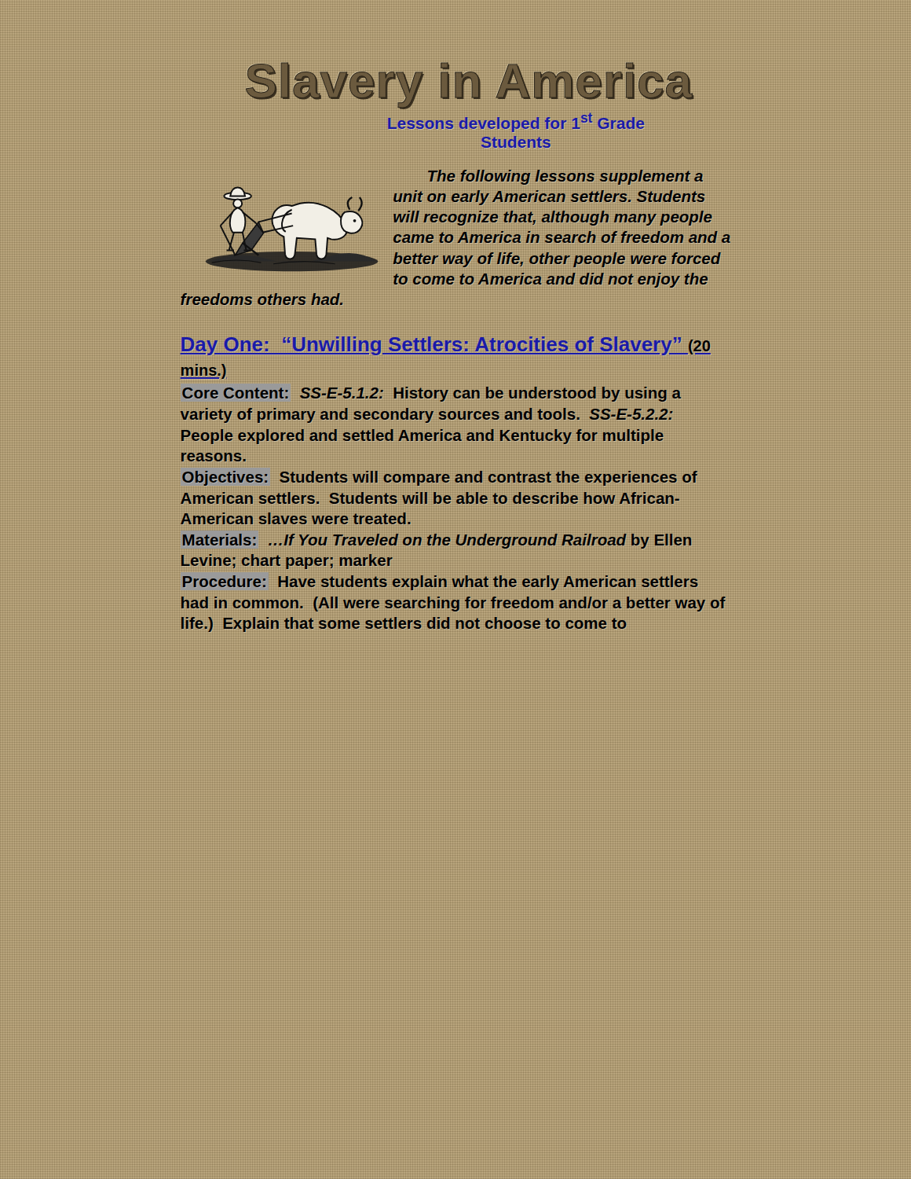Slavery in America
Lessons developed for 1st Grade
Students
Farmer plowing with an ox
The following lessons supplement a unit on early American settlers. Students will recognize that, although many people came to America in search of freedom and a better way of life, other people were forced to come to America and did not enjoy the freedoms others had.
Day One: “Unwilling Settlers: Atrocities of Slavery” (20 mins.)
Core Content: SS-E-5.1.2: History can be understood by using a variety of primary and secondary sources and tools. SS-E-5.2.2: People explored and settled America and Kentucky for multiple reasons.
Objectives: Students will compare and contrast the experiences of American settlers. Students will be able to describe how African-American slaves were treated.
Materials: …If You Traveled on the Underground Railroad by Ellen Levine; chart paper; marker
Procedure: Have students explain what the early American settlers had in common. (All were searching for freedom and/or a better way of life.) Explain that some settlers did not choose to come to